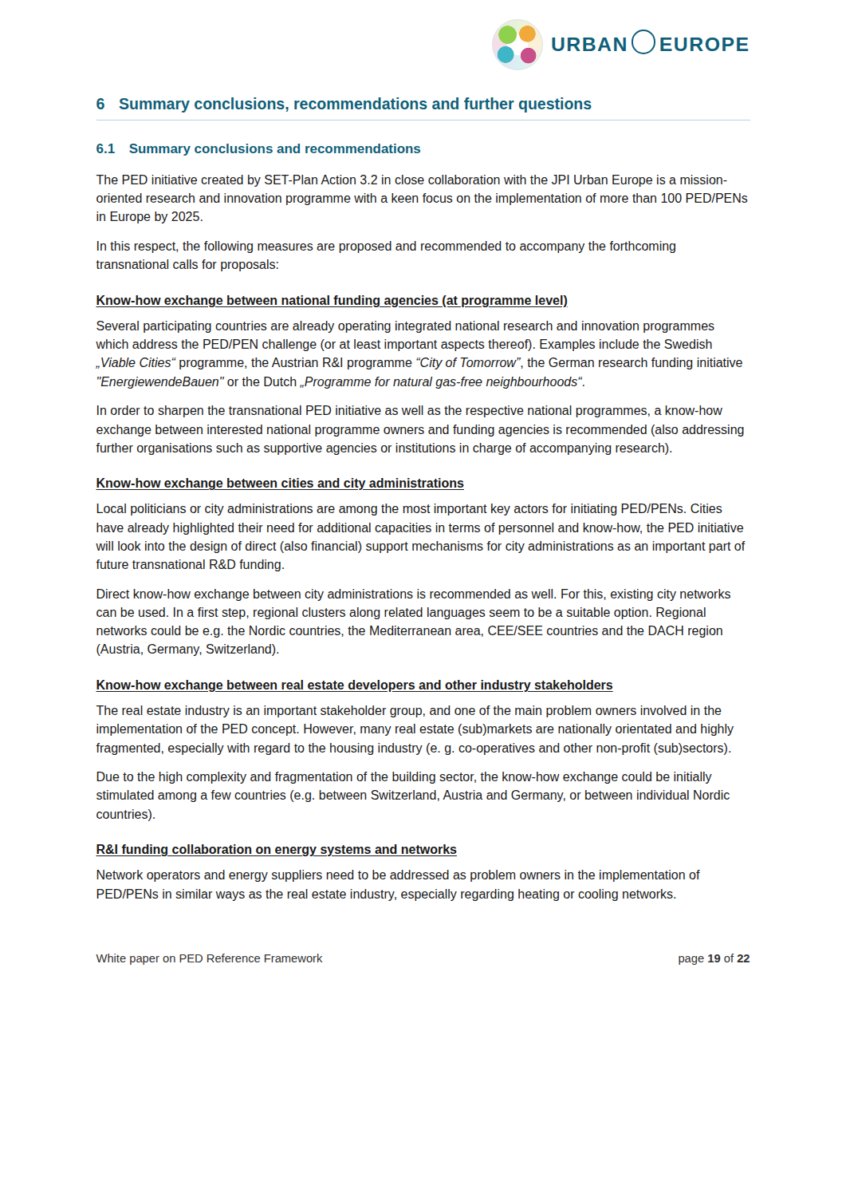URBAN EUROPE
6 Summary conclusions, recommendations and further questions
6.1 Summary conclusions and recommendations
The PED initiative created by SET-Plan Action 3.2 in close collaboration with the JPI Urban Europe is a mission-oriented research and innovation programme with a keen focus on the implementation of more than 100 PED/PENs in Europe by 2025.
In this respect, the following measures are proposed and recommended to accompany the forthcoming transnational calls for proposals:
Know-how exchange between national funding agencies (at programme level)
Several participating countries are already operating integrated national research and innovation programmes which address the PED/PEN challenge (or at least important aspects thereof). Examples include the Swedish „Viable Cities“ programme, the Austrian R&I programme “City of Tomorrow”, the German research funding initiative "EnergiewendeBauen" or the Dutch „Programme for natural gas-free neighbourhoods“.
In order to sharpen the transnational PED initiative as well as the respective national programmes, a know-how exchange between interested national programme owners and funding agencies is recommended (also addressing further organisations such as supportive agencies or institutions in charge of accompanying research).
Know-how exchange between cities and city administrations
Local politicians or city administrations are among the most important key actors for initiating PED/PENs. Cities have already highlighted their need for additional capacities in terms of personnel and know-how, the PED initiative will look into the design of direct (also financial) support mechanisms for city administrations as an important part of future transnational R&D funding.
Direct know-how exchange between city administrations is recommended as well. For this, existing city networks can be used. In a first step, regional clusters along related languages seem to be a suitable option. Regional networks could be e.g. the Nordic countries, the Mediterranean area, CEE/SEE countries and the DACH region (Austria, Germany, Switzerland).
Know-how exchange between real estate developers and other industry stakeholders
The real estate industry is an important stakeholder group, and one of the main problem owners involved in the implementation of the PED concept. However, many real estate (sub)markets are nationally orientated and highly fragmented, especially with regard to the housing industry (e. g. co-operatives and other non-profit (sub)sectors).
Due to the high complexity and fragmentation of the building sector, the know-how exchange could be initially stimulated among a few countries (e.g. between Switzerland, Austria and Germany, or between individual Nordic countries).
R&I funding collaboration on energy systems and networks
Network operators and energy suppliers need to be addressed as problem owners in the implementation of PED/PENs in similar ways as the real estate industry, especially regarding heating or cooling networks.
White paper on PED Reference Framework page 19 of 22